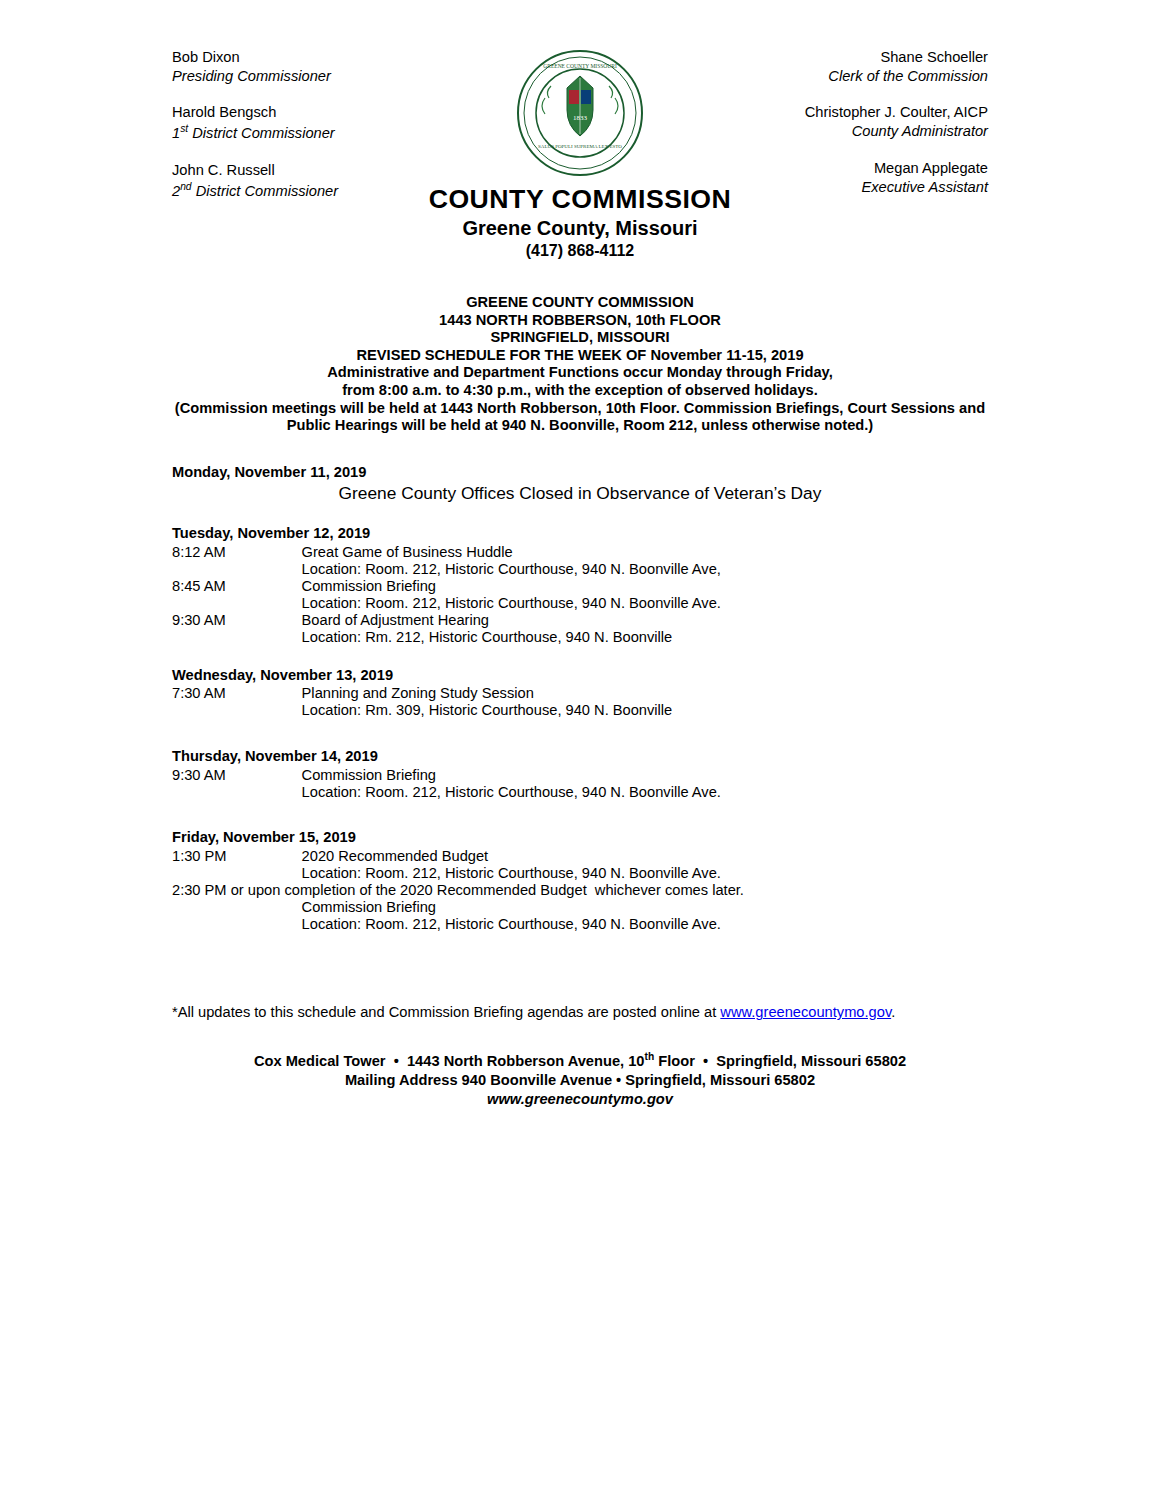Bob Dixon
Presiding Commissioner
Harold Bengsch
1st District Commissioner
John C. Russell
2nd District Commissioner
1833 SALUS POPULI SUPREMA LEX ESTO GREENE COUNTY MISSOURI
Shane Schoeller
Clerk of the Commission
Christopher J. Coulter, AICP
County Administrator
Megan Applegate
Executive Assistant
COUNTY COMMISSION
Greene County, Missouri
(417) 868-4112
GREENE COUNTY COMMISSION
1443 NORTH ROBBERSON, 10th FLOOR
SPRINGFIELD, MISSOURI
REVISED SCHEDULE FOR THE WEEK OF November 11-15, 2019
Administrative and Department Functions occur Monday through Friday,
from 8:00 a.m. to 4:30 p.m., with the exception of observed holidays.
(Commission meetings will be held at 1443 North Robberson, 10th Floor. Commission Briefings, Court Sessions and Public Hearings will be held at 940 N. Boonville, Room 212, unless otherwise noted.)
Monday, November 11, 2019
Greene County Offices Closed in Observance of Veteran’s Day
Tuesday, November 12, 2019
| 8:12 AM | Great Game of Business Huddle |
| | Location: Room. 212, Historic Courthouse, 940 N. Boonville Ave, |
| 8:45 AM | Commission Briefing |
| | Location: Room. 212, Historic Courthouse, 940 N. Boonville Ave. |
| 9:30 AM | Board of Adjustment Hearing |
| | Location: Rm. 212, Historic Courthouse, 940 N. Boonville |
Wednesday, November 13, 2019
| 7:30 AM | Planning and Zoning Study Session |
| | Location: Rm. 309, Historic Courthouse, 940 N. Boonville |
Thursday, November 14, 2019
| 9:30 AM | Commission Briefing |
| | Location: Room. 212, Historic Courthouse, 940 N. Boonville Ave. |
Friday, November 15, 2019
| 1:30 PM | 2020 Recommended Budget |
| | Location: Room. 212, Historic Courthouse, 940 N. Boonville Ave. |
| 2:30 PM or upon completion of the 2020 Recommended Budget whichever comes later. |
| | Commission Briefing |
| | Location: Room. 212, Historic Courthouse, 940 N. Boonville Ave. |
*All updates to this schedule and Commission Briefing agendas are posted online at www.greenecountymo.gov.
Cox Medical Tower • 1443 North Robberson Avenue, 10th Floor • Springfield, Missouri 65802
Mailing Address 940 Boonville Avenue • Springfield, Missouri 65802
www.greenecountymo.gov